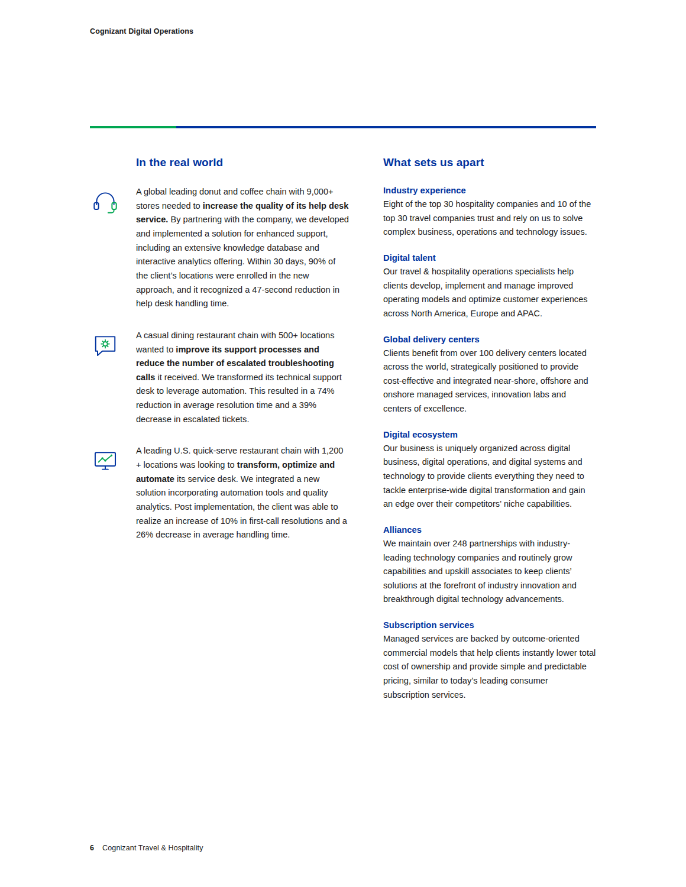Cognizant Digital Operations
In the real world
A global leading donut and coffee chain with 9,000+ stores needed to increase the quality of its help desk service. By partnering with the company, we developed and implemented a solution for enhanced support, including an extensive knowledge database and interactive analytics offering. Within 30 days, 90% of the client’s locations were enrolled in the new approach, and it recognized a 47-second reduction in help desk handling time.
A casual dining restaurant chain with 500+ locations wanted to improve its support processes and reduce the number of escalated troubleshooting calls it received. We transformed its technical support desk to leverage automation. This resulted in a 74% reduction in average resolution time and a 39% decrease in escalated tickets.
A leading U.S. quick-serve restaurant chain with 1,200 + locations was looking to transform, optimize and automate its service desk. We integrated a new solution incorporating automation tools and quality analytics. Post implementation, the client was able to realize an increase of 10% in first-call resolutions and a 26% decrease in average handling time.
What sets us apart
Industry experience
Eight of the top 30 hospitality companies and 10 of the top 30 travel companies trust and rely on us to solve complex business, operations and technology issues.
Digital talent
Our travel & hospitality operations specialists help clients develop, implement and manage improved operating models and optimize customer experiences across North America, Europe and APAC.
Global delivery centers
Clients benefit from over 100 delivery centers located across the world, strategically positioned to provide cost-effective and integrated near-shore, offshore and onshore managed services, innovation labs and centers of excellence.
Digital ecosystem
Our business is uniquely organized across digital business, digital operations, and digital systems and technology to provide clients everything they need to tackle enterprise-wide digital transformation and gain an edge over their competitors’ niche capabilities.
Alliances
We maintain over 248 partnerships with industry-leading technology companies and routinely grow capabilities and upskill associates to keep clients’ solutions at the forefront of industry innovation and breakthrough digital technology advancements.
Subscription services
Managed services are backed by outcome-oriented commercial models that help clients instantly lower total cost of ownership and provide simple and predictable pricing, similar to today’s leading consumer subscription services.
6 Cognizant Travel & Hospitality